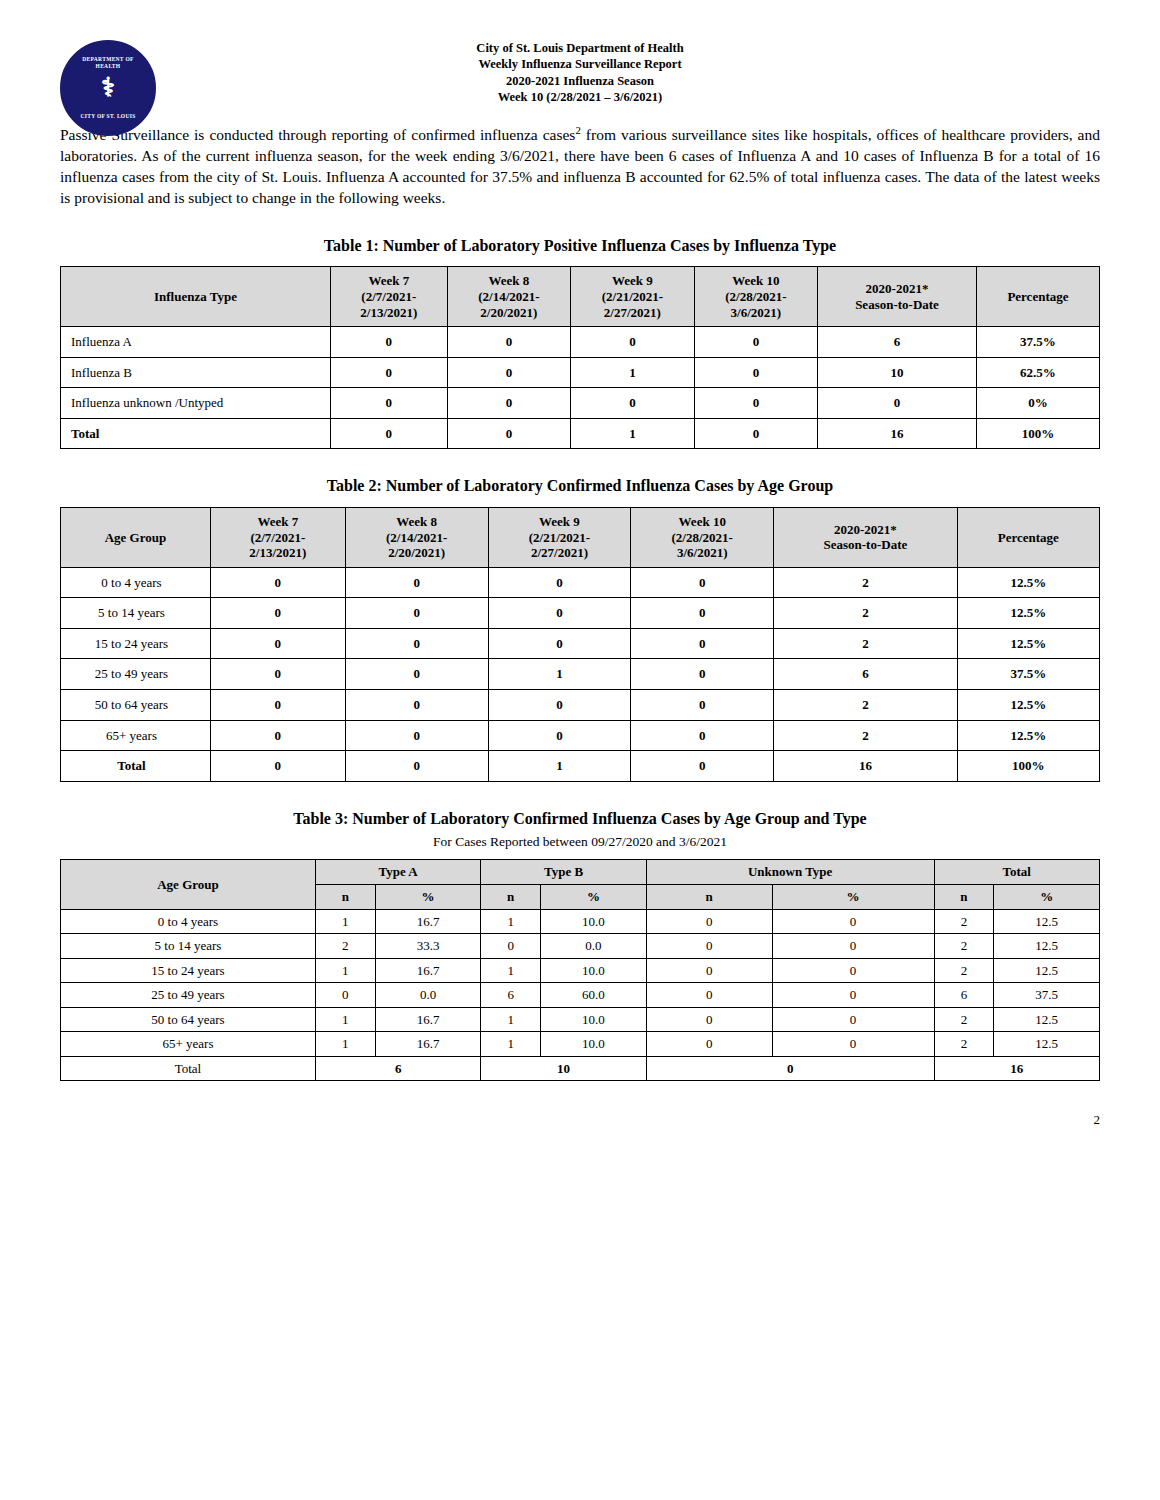Department of Health
⚕
City of St. Louis
City of St. Louis Department of Health
Weekly Influenza Surveillance Report
2020-2021 Influenza Season
Week 10 (2/28/2021 – 3/6/2021)
Passive Surveillance is conducted through reporting of confirmed influenza cases2 from various surveillance sites like hospitals, offices of healthcare providers, and laboratories. As of the current influenza season, for the week ending 3/6/2021, there have been 6 cases of Influenza A and 10 cases of Influenza B for a total of 16 influenza cases from the city of St. Louis. Influenza A accounted for 37.5% and influenza B accounted for 62.5% of total influenza cases. The data of the latest weeks is provisional and is subject to change in the following weeks.
Table 1: Number of Laboratory Positive Influenza Cases by Influenza Type
| Influenza Type | Week 7 (2/7/2021- 2/13/2021) | Week 8 (2/14/2021- 2/20/2021) | Week 9 (2/21/2021- 2/27/2021) | Week 10 (2/28/2021- 3/6/2021) | 2020-2021* Season-to-Date | Percentage |
| --- | --- | --- | --- | --- | --- | --- |
| Influenza A | 0 | 0 | 0 | 0 | 6 | 37.5% |
| Influenza B | 0 | 0 | 1 | 0 | 10 | 62.5% |
| Influenza unknown /Untyped | 0 | 0 | 0 | 0 | 0 | 0% |
| Total | 0 | 0 | 1 | 0 | 16 | 100% |
Table 2: Number of Laboratory Confirmed Influenza Cases by Age Group
| Age Group | Week 7 (2/7/2021- 2/13/2021) | Week 8 (2/14/2021- 2/20/2021) | Week 9 (2/21/2021- 2/27/2021) | Week 10 (2/28/2021- 3/6/2021) | 2020-2021* Season-to-Date | Percentage |
| --- | --- | --- | --- | --- | --- | --- |
| 0 to 4 years | 0 | 0 | 0 | 0 | 2 | 12.5% |
| 5 to 14 years | 0 | 0 | 0 | 0 | 2 | 12.5% |
| 15 to 24 years | 0 | 0 | 0 | 0 | 2 | 12.5% |
| 25 to 49 years | 0 | 0 | 1 | 0 | 6 | 37.5% |
| 50 to 64 years | 0 | 0 | 0 | 0 | 2 | 12.5% |
| 65+ years | 0 | 0 | 0 | 0 | 2 | 12.5% |
| Total | 0 | 0 | 1 | 0 | 16 | 100% |
Table 3: Number of Laboratory Confirmed Influenza Cases by Age Group and Type
For Cases Reported between 09/27/2020 and 3/6/2021
| Age Group | Type A | Type B | Unknown Type | Total |
| --- | --- | --- | --- | --- |
| n | % | n | % | n | % | n | % |
| 0 to 4 years | 1 | 16.7 | 1 | 10.0 | 0 | 0 | 2 | 12.5 |
| 5 to 14 years | 2 | 33.3 | 0 | 0.0 | 0 | 0 | 2 | 12.5 |
| 15 to 24 years | 1 | 16.7 | 1 | 10.0 | 0 | 0 | 2 | 12.5 |
| 25 to 49 years | 0 | 0.0 | 6 | 60.0 | 0 | 0 | 6 | 37.5 |
| 50 to 64 years | 1 | 16.7 | 1 | 10.0 | 0 | 0 | 2 | 12.5 |
| 65+ years | 1 | 16.7 | 1 | 10.0 | 0 | 0 | 2 | 12.5 |
| Total | 6 | 10 | 0 | 16 |
2